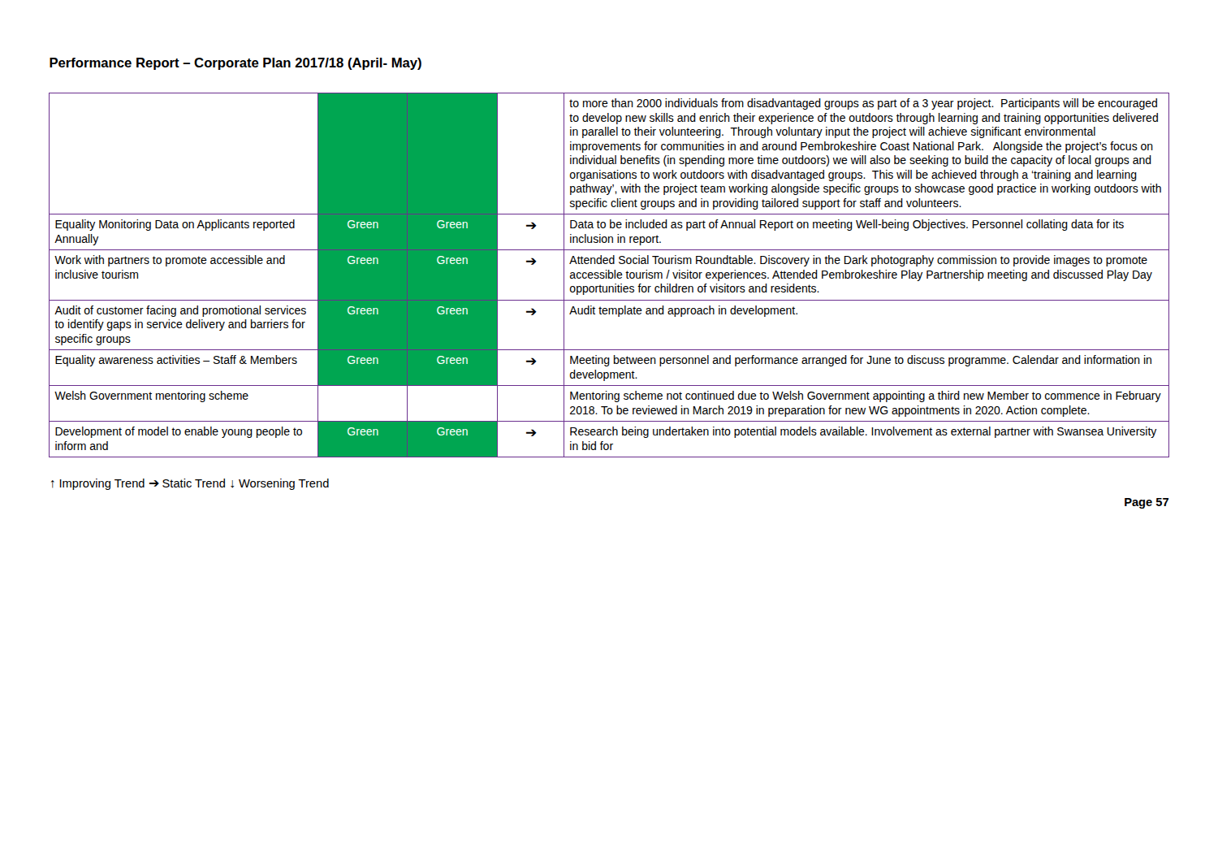Performance Report – Corporate Plan 2017/18 (April- May)
| | | | | to more than 2000 individuals from disadvantaged groups as part of a 3 year project. Participants will be encouraged to develop new skills and enrich their experience of the outdoors through learning and training opportunities delivered in parallel to their volunteering. Through voluntary input the project will achieve significant environmental improvements for communities in and around Pembrokeshire Coast National Park. Alongside the project’s focus on individual benefits (in spending more time outdoors) we will also be seeking to build the capacity of local groups and organisations to work outdoors with disadvantaged groups. This will be achieved through a ‘training and learning pathway’, with the project team working alongside specific groups to showcase good practice in working outdoors with specific client groups and in providing tailored support for staff and volunteers. |
| Equality Monitoring Data on Applicants reported Annually | Green | Green | ➔ | Data to be included as part of Annual Report on meeting Well-being Objectives. Personnel collating data for its inclusion in report. |
| Work with partners to promote accessible and inclusive tourism | Green | Green | ➔ | Attended Social Tourism Roundtable. Discovery in the Dark photography commission to provide images to promote accessible tourism / visitor experiences. Attended Pembrokeshire Play Partnership meeting and discussed Play Day opportunities for children of visitors and residents. |
| Audit of customer facing and promotional services to identify gaps in service delivery and barriers for specific groups | Green | Green | ➔ | Audit template and approach in development. |
| Equality awareness activities – Staff & Members | Green | Green | ➔ | Meeting between personnel and performance arranged for June to discuss programme. Calendar and information in development. |
| Welsh Government mentoring scheme | | | | Mentoring scheme not continued due to Welsh Government appointing a third new Member to commence in February 2018. To be reviewed in March 2019 in preparation for new WG appointments in 2020. Action complete. |
| Development of model to enable young people to inform and | Green | Green | ➔ | Research being undertaken into potential models available. Involvement as external partner with Swansea University in bid for |
↑ Improving Trend ➔ Static Trend ↓ Worsening Trend
Page 57